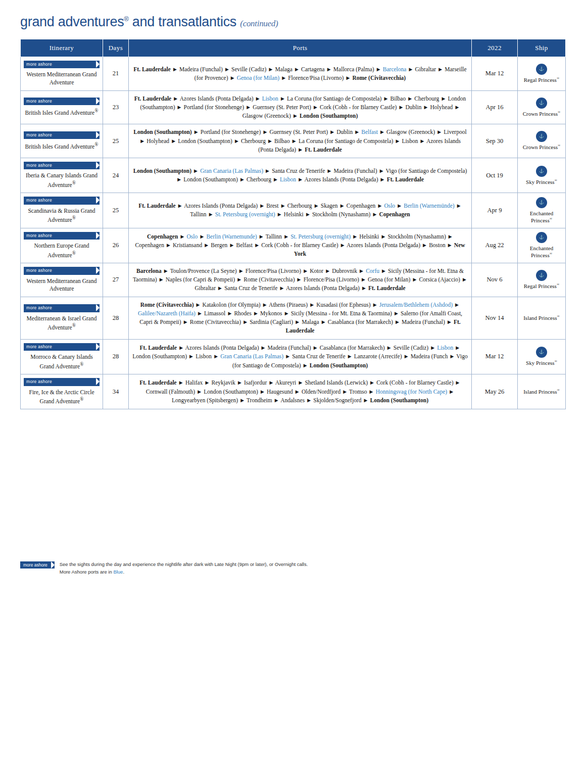grand adventures® and transatlantics (continued)
| Itinerary | Days | Ports | 2022 | Ship |
| --- | --- | --- | --- | --- |
| more ashore Western Mediterranean Grand Adventure | 21 | Ft. Lauderdale ► Madeira (Funchal) ► Seville (Cadiz) ► Malaga ► Cartagena ► Mallorca (Palma) ► Barcelona ► Gibraltar ► Marseille (for Provence) ► Genoa (for Milan) ► Florence/Pisa (Livorno) ► Rome (Civitavecchia) | Mar 12 | ⚓ Regal Princess ® |
| more ashore British Isles Grand Adventure ® | 23 | Ft. Lauderdale ► Azores Islands (Ponta Delgada) ► Lisbon ► La Coruna (for Santiago de Compostela) ► Bilbao ► Cherbourg ► London (Southampton) ► Portland (for Stonehenge) ► Guernsey (St. Peter Port) ► Cork (Cobh - for Blarney Castle) ► Dublin ► Holyhead ► Glasgow (Greenock) ► London (Southampton) | Apr 16 | ⚓ Crown Princess ® |
| more ashore British Isles Grand Adventure ® | 25 | London (Southampton) ► Portland (for Stonehenge) ► Guernsey (St. Peter Port) ► Dublin ► Belfast ► Glasgow (Greenock) ► Liverpool ► Holyhead ► London (Southampton) ► Cherbourg ► Bilbao ► La Coruna (for Santiago de Compostela) ► Lisbon ► Azores Islands (Ponta Delgada) ► Ft. Lauderdale | Sep 30 | ⚓ Crown Princess ® |
| more ashore Iberia & Canary Islands Grand Adventure ® | 24 | London (Southampton) ► Gran Canaria (Las Palmas) ► Santa Cruz de Tenerife ► Madeira (Funchal) ► Vigo (for Santiago de Compostela) ► London (Southampton) ► Cherbourg ► Lisbon ► Azores Islands (Ponta Delgada) ► Ft. Lauderdale | Oct 19 | ⚓ Sky Princess ® |
| more ashore Scandinavia & Russia Grand Adventure ® | 25 | Ft. Lauderdale ► Azores Islands (Ponta Delgada) ► Brest ► Cherbourg ► Skagen ► Copenhagen ► Oslo ► Berlin (Warnemünde) ► Tallinn ► St. Petersburg (overnight) ► Helsinki ► Stockholm (Nynashamn) ► Copenhagen | Apr 9 | ⚓ Enchanted Princess ® |
| more ashore Northern Europe Grand Adventure ® | 26 | Copenhagen ► Oslo ► Berlin (Warnemunde) ► Tallinn ► St. Petersburg (overnight) ► Helsinki ► Stockholm (Nynashamn) ► Copenhagen ► Kristiansand ► Bergen ► Belfast ► Cork (Cobh - for Blarney Castle) ► Azores Islands (Ponta Delgada) ► Boston ► New York | Aug 22 | ⚓ Enchanted Princess ® |
| more ashore Western Mediterranean Grand Adventure | 27 | Barcelona ► Toulon/Provence (La Seyne) ► Florence/Pisa (Livorno) ► Kotor ► Dubrovnik ► Corfu ► Sicily (Messina - for Mt. Etna & Taormina) ► Naples (for Capri & Pompeii) ► Rome (Civitavecchia) ► Florence/Pisa (Livorno) ► Genoa (for Milan) ► Corsica (Ajaccio) ► Gibraltar ► Santa Cruz de Tenerife ► Azores Islands (Ponta Delgada) ► Ft. Lauderdale | Nov 6 | ⚓ Regal Princess ® |
| more ashore Mediterranean & Israel Grand Adventure ® | 28 | Rome (Civitavecchia) ► Katakolon (for Olympia) ► Athens (Piraeus) ► Kusadasi (for Ephesus) ► Jerusalem/Bethlehem (Ashdod) ► Galilee/Nazareth (Haifa) ► Limassol ► Rhodes ► Mykonos ► Sicily (Messina - for Mt. Etna & Taormina) ► Salerno (for Amalfi Coast, Capri & Pompeii) ► Rome (Civitavecchia) ► Sardinia (Cagliari) ► Malaga ► Casablanca (for Marrakech) ► Madeira (Funchal) ► Ft. Lauderdale | Nov 14 | Island Princess ® |
| more ashore Morroco & Canary Islands Grand Adventure ® | 28 | Ft. Lauderdale ► Azores Islands (Ponta Delgada) ► Madeira (Funchal) ► Casablanca (for Marrakech) ► Seville (Cadiz) ► Lisbon ► London (Southampton) ► Lisbon ► Gran Canaria (Las Palmas) ► Santa Cruz de Tenerife ► Lanzarote (Arrecife) ► Madeira (Funch ► Vigo (for Santiago de Compostela) ► London (Southampton) | Mar 12 | ⚓ Sky Princess ® |
| more ashore Fire, Ice & the Arctic Circle Grand Adventure ® | 34 | Ft. Lauderdale ► Halifax ► Reykjavik ► Isafjordur ► Akureyri ► Shetland Islands (Lerwick) ► Cork (Cobh - for Blarney Castle) ► Cornwall (Falmouth) ► London (Southampton) ► Haugesund ► Olden/Nordfjord ► Tromso ► Honningsvag (for North Cape) ► Longyearbyen (Spitsbergen) ► Trondheim ► Andalsnes ► Skjolden/Sognefjord ► London (Southampton) | May 26 | Island Princess ® |
more ashore
See the sights during the day and experience the nightlife after dark with Late Night (9pm or later), or Overnight calls.
More Ashore ports are in Blue.